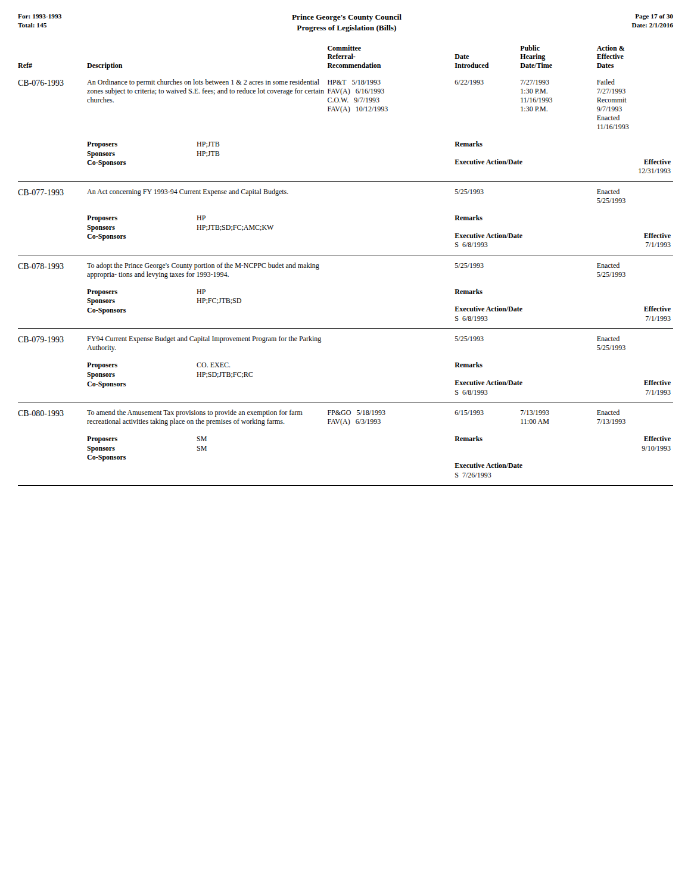For: 1993-1993
Total: 145
Prince George's County Council
Progress of Legislation (Bills)
Page 17 of 30
Date: 2/1/2016
| Ref# | Description | Committee Referral- Recommendation | Date Introduced | Public Hearing Date/Time | Action & Effective Dates |
| --- | --- | --- | --- | --- | --- |
| CB-076-1993 | An Ordinance to permit churches on lots between 1 & 2 acres in some residential zones subject to criteria; to waived S.E. fees; and to reduce lot coverage for certain churches. | HP&T 5/18/1993 FAV(A) 6/16/1993 C.O.W. 9/7/1993 FAV(A) 10/12/1993 | 6/22/1993 | 7/27/1993 1:30 P.M. 11/16/1993 1:30 P.M. | Failed 7/27/1993 Recommit 9/7/1993 Enacted 11/16/1993 |
| | / Proposers / HP;JTB / / Sponsors / HP;JTB / / Co-Sponsors / / | / Remarks / / / Executive Action/Date / Effective 12/31/1993 / |
| CB-077-1993 | An Act concerning FY 1993-94 Current Expense and Capital Budgets. | | 5/25/1993 | | Enacted 5/25/1993 |
| | / Proposers / HP / / Sponsors / HP;JTB;SD;FC;AMC;KW / / Co-Sponsors / / | / Remarks / / / Executive Action/Date S 6/8/1993 / Effective 7/1/1993 / |
| CB-078-1993 | To adopt the Prince George's County portion of the M-NCPPC budet and making appropria- tions and levying taxes for 1993-1994. | | 5/25/1993 | | Enacted 5/25/1993 |
| | / Proposers / HP / / Sponsors / HP;FC;JTB;SD / / Co-Sponsors / / | / Remarks / / / Executive Action/Date S 6/8/1993 / Effective 7/1/1993 / |
| CB-079-1993 | FY94 Current Expense Budget and Capital Improvement Program for the Parking Authority. | | 5/25/1993 | | Enacted 5/25/1993 |
| | / Proposers / CO. EXEC. / / Sponsors / HP;SD;JTB;FC;RC / / Co-Sponsors / / | / Remarks / / / Executive Action/Date S 6/8/1993 / Effective 7/1/1993 / |
| CB-080-1993 | To amend the Amusement Tax provisions to provide an exemption for farm recreational activities taking place on the premises of working farms. | FP&GO 5/18/1993 FAV(A) 6/3/1993 | 6/15/1993 | 7/13/1993 11:00 AM | Enacted 7/13/1993 |
| | / Proposers / SM / / Sponsors / SM / / Co-Sponsors / / | / Remarks / Effective 9/10/1993 / / Executive Action/Date S 7/26/1993 / / |